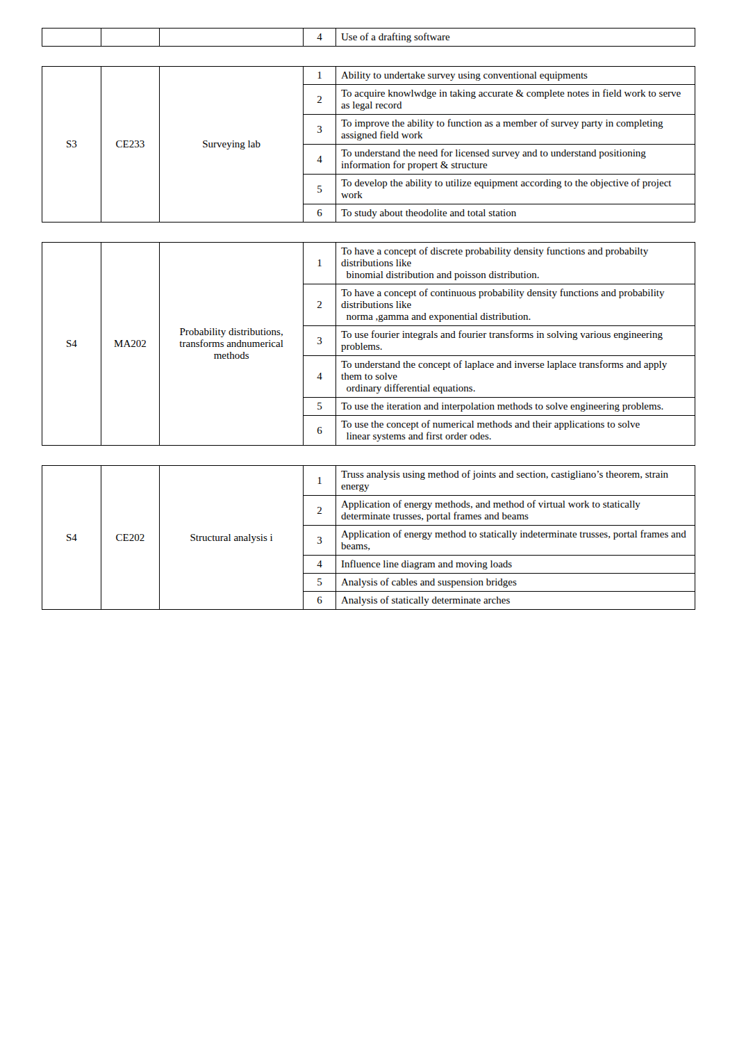| | | | 4 | Use of a drafting software |
| S3 | CE233 | Surveying lab | 1 | Ability to undertake survey using conventional equipments |
| 2 | To acquire knowlwdge in taking accurate & complete notes in field work to serve as legal record |
| 3 | To improve the ability to function as a member of survey party in completing assigned field work |
| 4 | To understand the need for licensed survey and to understand positioning information for propert & structure |
| 5 | To develop the ability to utilize equipment according to the objective of project work |
| 6 | To study about theodolite and total station |
| S4 | MA202 | Probability distributions, transforms andnumerical methods | 1 | To have a concept of discrete probability density functions and probabilty distributions like binomial distribution and poisson distribution. |
| 2 | To have a concept of continuous probability density functions and probability distributions like norma ,gamma and exponential distribution. |
| 3 | To use fourier integrals and fourier transforms in solving various engineering problems. |
| 4 | To understand the concept of laplace and inverse laplace transforms and apply them to solve ordinary differential equations. |
| 5 | To use the iteration and interpolation methods to solve engineering problems. |
| 6 | To use the concept of numerical methods and their applications to solve linear systems and first order odes. |
| S4 | CE202 | Structural analysis i | 1 | Truss analysis using method of joints and section, castigliano’s theorem, strain energy |
| 2 | Application of energy methods, and method of virtual work to statically determinate trusses, portal frames and beams |
| 3 | Application of energy method to statically indeterminate trusses, portal frames and beams, |
| 4 | Influence line diagram and moving loads |
| 5 | Analysis of cables and suspension bridges |
| 6 | Analysis of statically determinate arches |